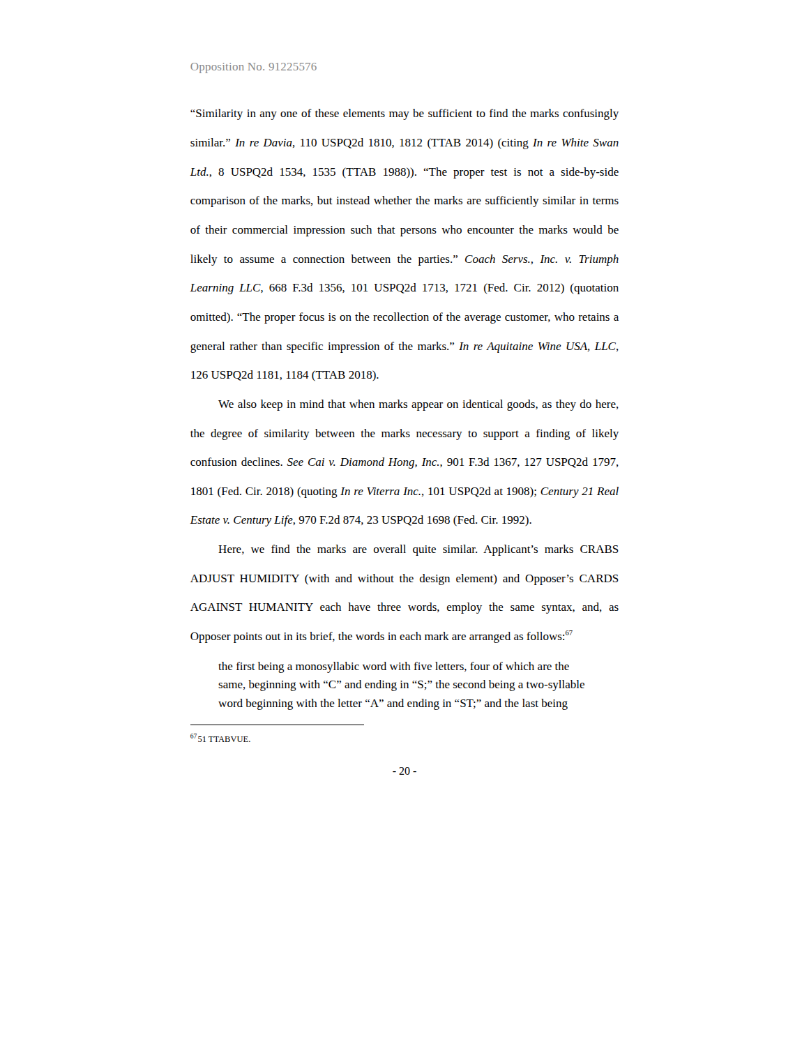Opposition No. 91225576
“Similarity in any one of these elements may be sufficient to find the marks confusingly similar.” In re Davia, 110 USPQ2d 1810, 1812 (TTAB 2014) (citing In re White Swan Ltd., 8 USPQ2d 1534, 1535 (TTAB 1988)). “The proper test is not a side-by-side comparison of the marks, but instead whether the marks are sufficiently similar in terms of their commercial impression such that persons who encounter the marks would be likely to assume a connection between the parties.” Coach Servs., Inc. v. Triumph Learning LLC, 668 F.3d 1356, 101 USPQ2d 1713, 1721 (Fed. Cir. 2012) (quotation omitted). “The proper focus is on the recollection of the average customer, who retains a general rather than specific impression of the marks.” In re Aquitaine Wine USA, LLC, 126 USPQ2d 1181, 1184 (TTAB 2018).
We also keep in mind that when marks appear on identical goods, as they do here, the degree of similarity between the marks necessary to support a finding of likely confusion declines. See Cai v. Diamond Hong, Inc., 901 F.3d 1367, 127 USPQ2d 1797, 1801 (Fed. Cir. 2018) (quoting In re Viterra Inc., 101 USPQ2d at 1908); Century 21 Real Estate v. Century Life, 970 F.2d 874, 23 USPQ2d 1698 (Fed. Cir. 1992).
Here, we find the marks are overall quite similar. Applicant’s marks CRABS ADJUST HUMIDITY (with and without the design element) and Opposer’s CARDS AGAINST HUMANITY each have three words, employ the same syntax, and, as Opposer points out in its brief, the words in each mark are arranged as follows:67
the first being a monosyllabic word with five letters, four of which are the same, beginning with “C” and ending in “S;” the second being a two-syllable word beginning with the letter “A” and ending in “ST;” and the last being
6751 TTABVUE.
- 20 -